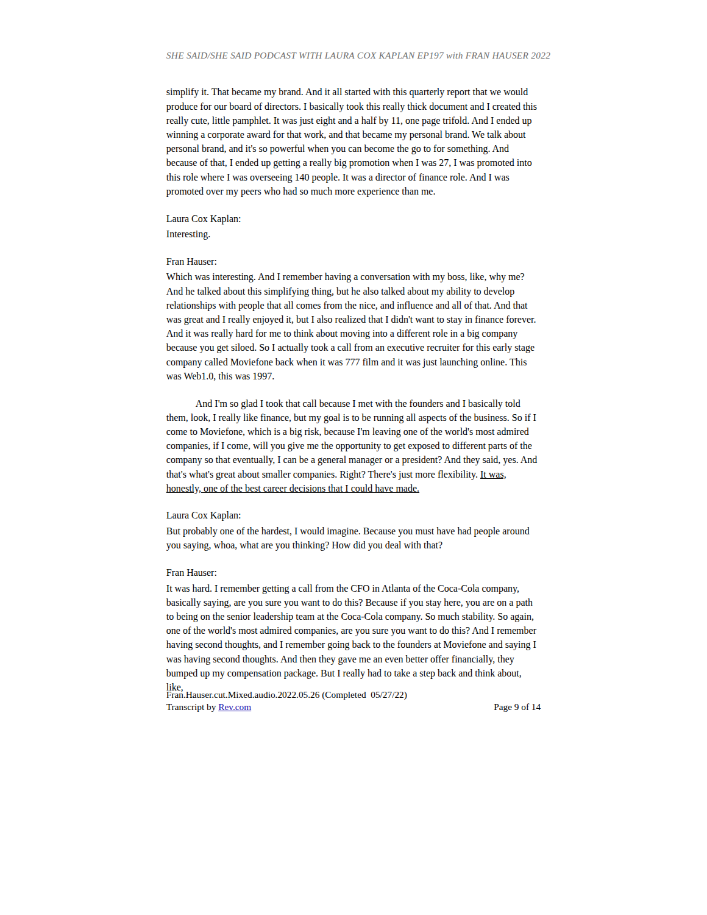SHE SAID/SHE SAID PODCAST WITH LAURA COX KAPLAN EP197 with FRAN HAUSER 2022
simplify it. That became my brand. And it all started with this quarterly report that we would produce for our board of directors. I basically took this really thick document and I created this really cute, little pamphlet. It was just eight and a half by 11, one page trifold. And I ended up winning a corporate award for that work, and that became my personal brand. We talk about personal brand, and it's so powerful when you can become the go to for something. And because of that, I ended up getting a really big promotion when I was 27, I was promoted into this role where I was overseeing 140 people. It was a director of finance role. And I was promoted over my peers who had so much more experience than me.
Laura Cox Kaplan:
Interesting.
Fran Hauser:
Which was interesting. And I remember having a conversation with my boss, like, why me? And he talked about this simplifying thing, but he also talked about my ability to develop relationships with people that all comes from the nice, and influence and all of that. And that was great and I really enjoyed it, but I also realized that I didn't want to stay in finance forever. And it was really hard for me to think about moving into a different role in a big company because you get siloed. So I actually took a call from an executive recruiter for this early stage company called Moviefone back when it was 777 film and it was just launching online. This was Web1.0, this was 1997.
And I'm so glad I took that call because I met with the founders and I basically told them, look, I really like finance, but my goal is to be running all aspects of the business. So if I come to Moviefone, which is a big risk, because I'm leaving one of the world's most admired companies, if I come, will you give me the opportunity to get exposed to different parts of the company so that eventually, I can be a general manager or a president? And they said, yes. And that's what's great about smaller companies. Right? There's just more flexibility. It was, honestly, one of the best career decisions that I could have made.
Laura Cox Kaplan:
But probably one of the hardest, I would imagine. Because you must have had people around you saying, whoa, what are you thinking? How did you deal with that?
Fran Hauser:
It was hard. I remember getting a call from the CFO in Atlanta of the Coca-Cola company, basically saying, are you sure you want to do this? Because if you stay here, you are on a path to being on the senior leadership team at the Coca-Cola company. So much stability. So again, one of the world's most admired companies, are you sure you want to do this? And I remember having second thoughts, and I remember going back to the founders at Moviefone and saying I was having second thoughts. And then they gave me an even better offer financially, they bumped up my compensation package. But I really had to take a step back and think about, like,
Fran.Hauser.cut.Mixed.audio.2022.05.26 (Completed 05/27/22)
Transcript by Rev.com
Page 9 of 14